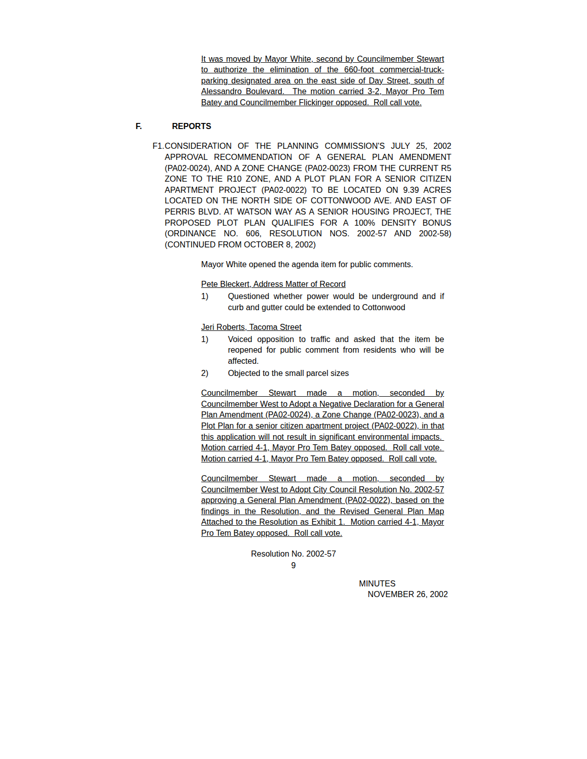It was moved by Mayor White, second by Councilmember Stewart to authorize the elimination of the 660-foot commercial-truck-parking designated area on the east side of Day Street, south of Alessandro Boulevard. The motion carried 3-2, Mayor Pro Tem Batey and Councilmember Flickinger opposed. Roll call vote.
F.
REPORTS
F1.
CONSIDERATION OF THE PLANNING COMMISSION'S JULY 25, 2002 APPROVAL RECOMMENDATION OF A GENERAL PLAN AMENDMENT (PA02-0024), AND A ZONE CHANGE (PA02-0023) FROM THE CURRENT R5 ZONE TO THE R10 ZONE, AND A PLOT PLAN FOR A SENIOR CITIZEN APARTMENT PROJECT (PA02-0022) TO BE LOCATED ON 9.39 ACRES LOCATED ON THE NORTH SIDE OF COTTONWOOD AVE. AND EAST OF PERRIS BLVD. AT WATSON WAY AS A SENIOR HOUSING PROJECT, THE PROPOSED PLOT PLAN QUALIFIES FOR A 100% DENSITY BONUS (ORDINANCE NO. 606, RESOLUTION NOS. 2002-57 AND 2002-58)(CONTINUED FROM OCTOBER 8, 2002)
Mayor White opened the agenda item for public comments.
Pete Bleckert, Address Matter of Record
1)
Questioned whether power would be underground and if curb and gutter could be extended to Cottonwood
Jeri Roberts, Tacoma Street
1)
Voiced opposition to traffic and asked that the item be reopened for public comment from residents who will be affected.
2)
Objected to the small parcel sizes
Councilmember Stewart made a motion, seconded by Councilmember West to Adopt a Negative Declaration for a General Plan Amendment (PA02-0024), a Zone Change (PA02-0023), and a Plot Plan for a senior citizen apartment project (PA02-0022), in that this application will not result in significant environmental impacts. Motion carried 4-1, Mayor Pro Tem Batey opposed. Roll call vote. Motion carried 4-1, Mayor Pro Tem Batey opposed. Roll call vote.
Councilmember Stewart made a motion, seconded by Councilmember West to Adopt City Council Resolution No. 2002-57 approving a General Plan Amendment (PA02-0022), based on the findings in the Resolution, and the Revised General Plan Map Attached to the Resolution as Exhibit 1. Motion carried 4-1, Mayor Pro Tem Batey opposed. Roll call vote.
Resolution No. 2002-57
9
MINUTES
NOVEMBER 26, 2002